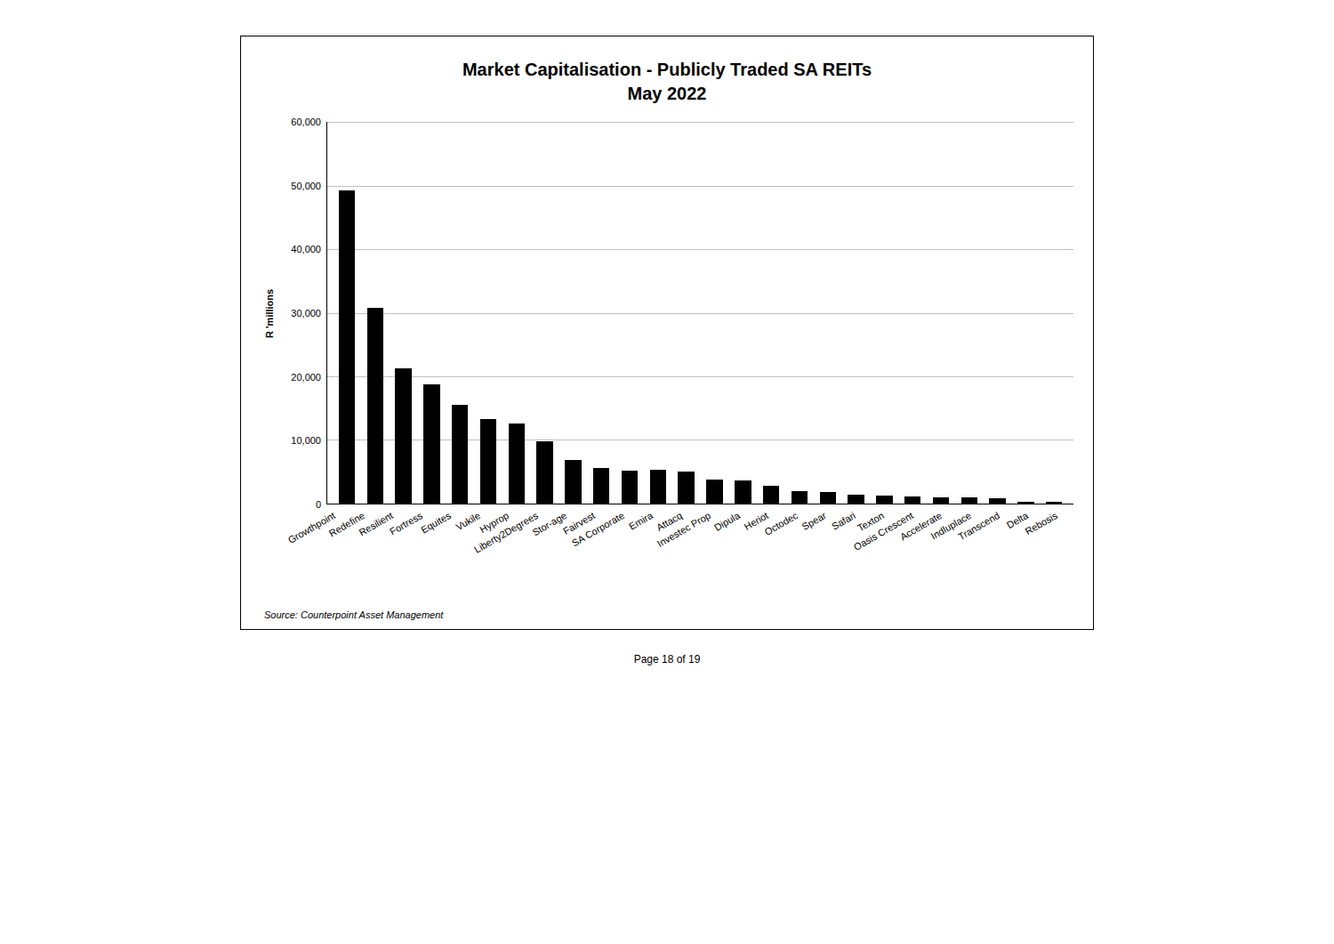Market Capitalisation - Publicly Traded SA REITs
May 2022
R 'millions
60,000 50,000 40,000 30,000 20,000 10,000 0
Growthpoint
Redefine
Resilient
Fortress
Equites
Vukile
Hyprop
Liberty2Degrees
Stor-age
Fairvest
SA Corporate
Emira
Attacq
Investec Prop
Dipula
Heriot
Octodec
Spear
Safari
Texton
Oasis Crescent
Accelerate
Indluplace
Transcend
Delta
Rebosis
Source: Counterpoint Asset Management
Page 18 of 19